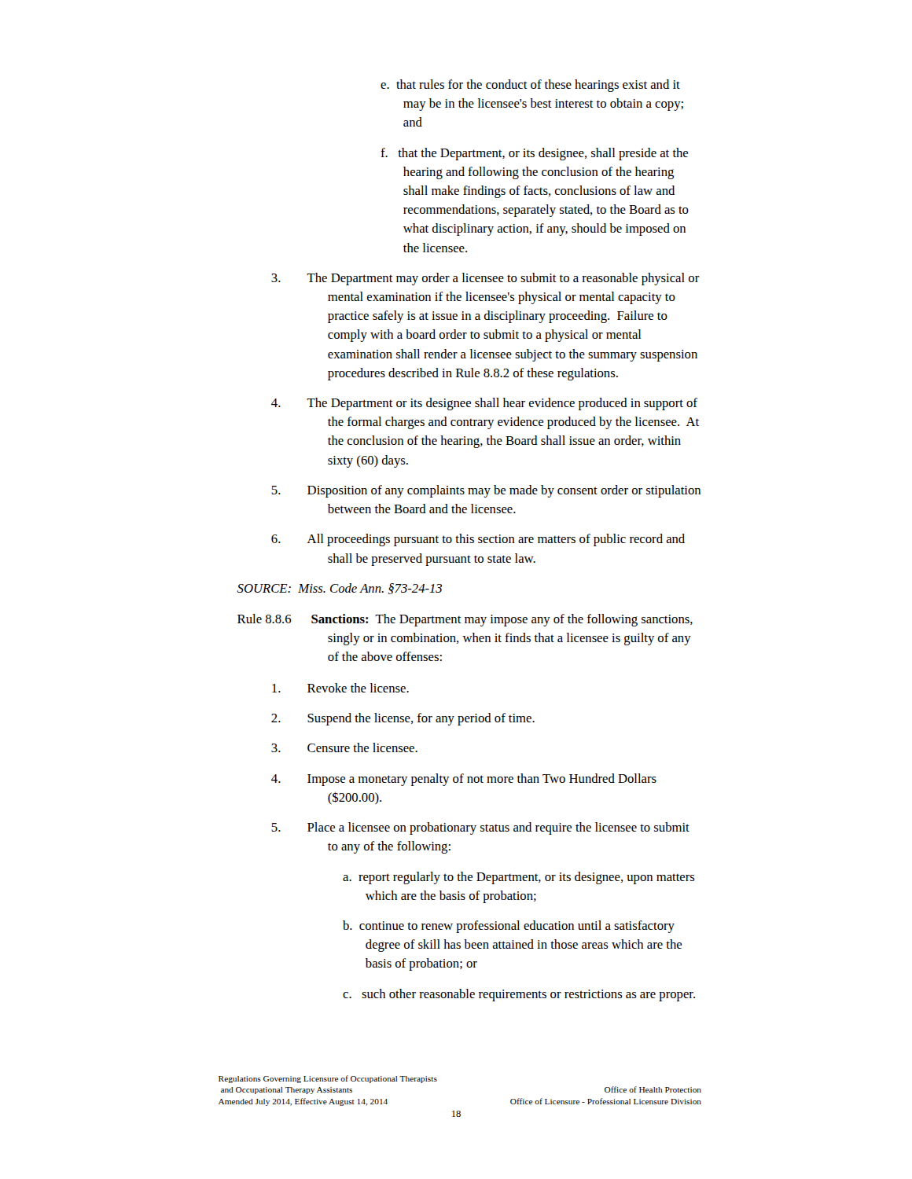e. that rules for the conduct of these hearings exist and it may be in the licensee's best interest to obtain a copy; and
f. that the Department, or its designee, shall preside at the hearing and following the conclusion of the hearing shall make findings of facts, conclusions of law and recommendations, separately stated, to the Board as to what disciplinary action, if any, should be imposed on the licensee.
3. The Department may order a licensee to submit to a reasonable physical or mental examination if the licensee's physical or mental capacity to practice safely is at issue in a disciplinary proceeding. Failure to comply with a board order to submit to a physical or mental examination shall render a licensee subject to the summary suspension procedures described in Rule 8.8.2 of these regulations.
4. The Department or its designee shall hear evidence produced in support of the formal charges and contrary evidence produced by the licensee. At the conclusion of the hearing, the Board shall issue an order, within sixty (60) days.
5. Disposition of any complaints may be made by consent order or stipulation between the Board and the licensee.
6. All proceedings pursuant to this section are matters of public record and shall be preserved pursuant to state law.
SOURCE: Miss. Code Ann. §73-24-13
Rule 8.8.6 Sanctions: The Department may impose any of the following sanctions, singly or in combination, when it finds that a licensee is guilty of any of the above offenses:
1. Revoke the license.
2. Suspend the license, for any period of time.
3. Censure the licensee.
4. Impose a monetary penalty of not more than Two Hundred Dollars ($200.00).
5. Place a licensee on probationary status and require the licensee to submit to any of the following:
a. report regularly to the Department, or its designee, upon matters which are the basis of probation;
b. continue to renew professional education until a satisfactory degree of skill has been attained in those areas which are the basis of probation; or
c. such other reasonable requirements or restrictions as are proper.
Regulations Governing Licensure of Occupational Therapists
and Occupational Therapy Assistants
Amended July 2014, Effective August 14, 2014
Office of Health Protection
Office of Licensure - Professional Licensure Division
18